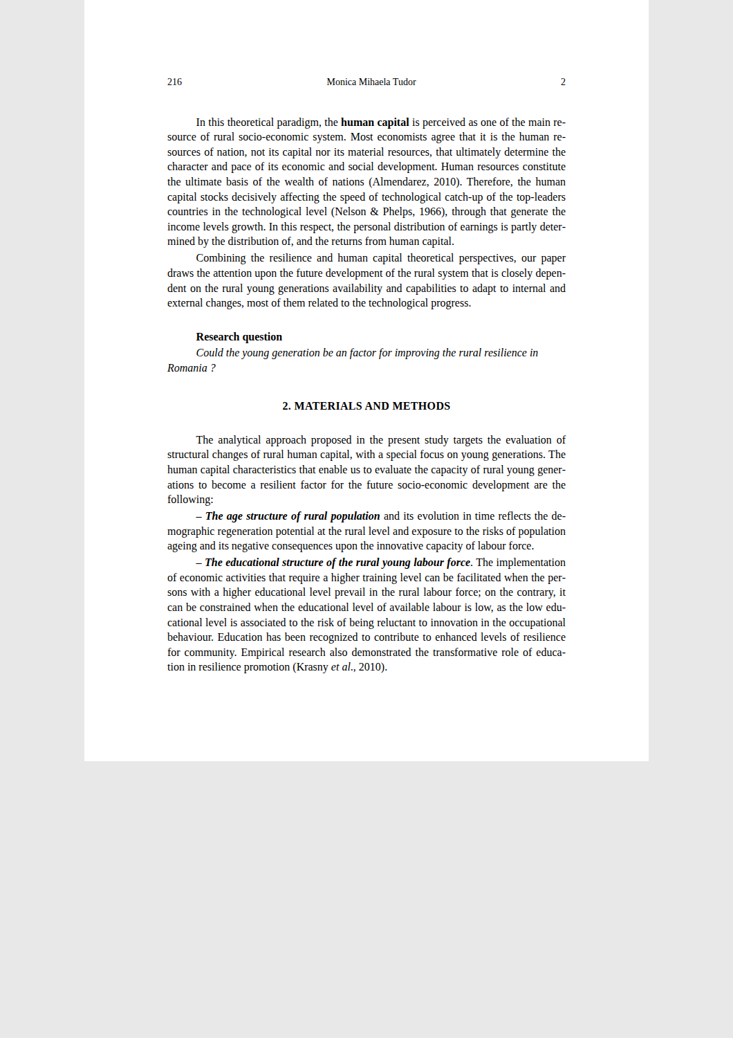216 Monica Mihaela Tudor 2
In this theoretical paradigm, the human capital is perceived as one of the main resource of rural socio-economic system. Most economists agree that it is the human resources of nation, not its capital nor its material resources, that ultimately determine the character and pace of its economic and social development. Human resources constitute the ultimate basis of the wealth of nations (Almendarez, 2010). Therefore, the human capital stocks decisively affecting the speed of technological catch-up of the top-leaders countries in the technological level (Nelson & Phelps, 1966), through that generate the income levels growth. In this respect, the personal distribution of earnings is partly determined by the distribution of, and the returns from human capital.
Combining the resilience and human capital theoretical perspectives, our paper draws the attention upon the future development of the rural system that is closely dependent on the rural young generations availability and capabilities to adapt to internal and external changes, most of them related to the technological progress.
Research question
Could the young generation be an factor for improving the rural resilience in Romania ?
2. Materials and Methods
The analytical approach proposed in the present study targets the evaluation of structural changes of rural human capital, with a special focus on young generations. The human capital characteristics that enable us to evaluate the capacity of rural young generations to become a resilient factor for the future socio-economic development are the following:
– The age structure of rural population and its evolution in time reflects the demographic regeneration potential at the rural level and exposure to the risks of population ageing and its negative consequences upon the innovative capacity of labour force.
– The educational structure of the rural young labour force. The implementation of economic activities that require a higher training level can be facilitated when the persons with a higher educational level prevail in the rural labour force; on the contrary, it can be constrained when the educational level of available labour is low, as the low educational level is associated to the risk of being reluctant to innovation in the occupational behaviour. Education has been recognized to contribute to enhanced levels of resilience for community. Empirical research also demonstrated the transformative role of education in resilience promotion (Krasny et al., 2010).